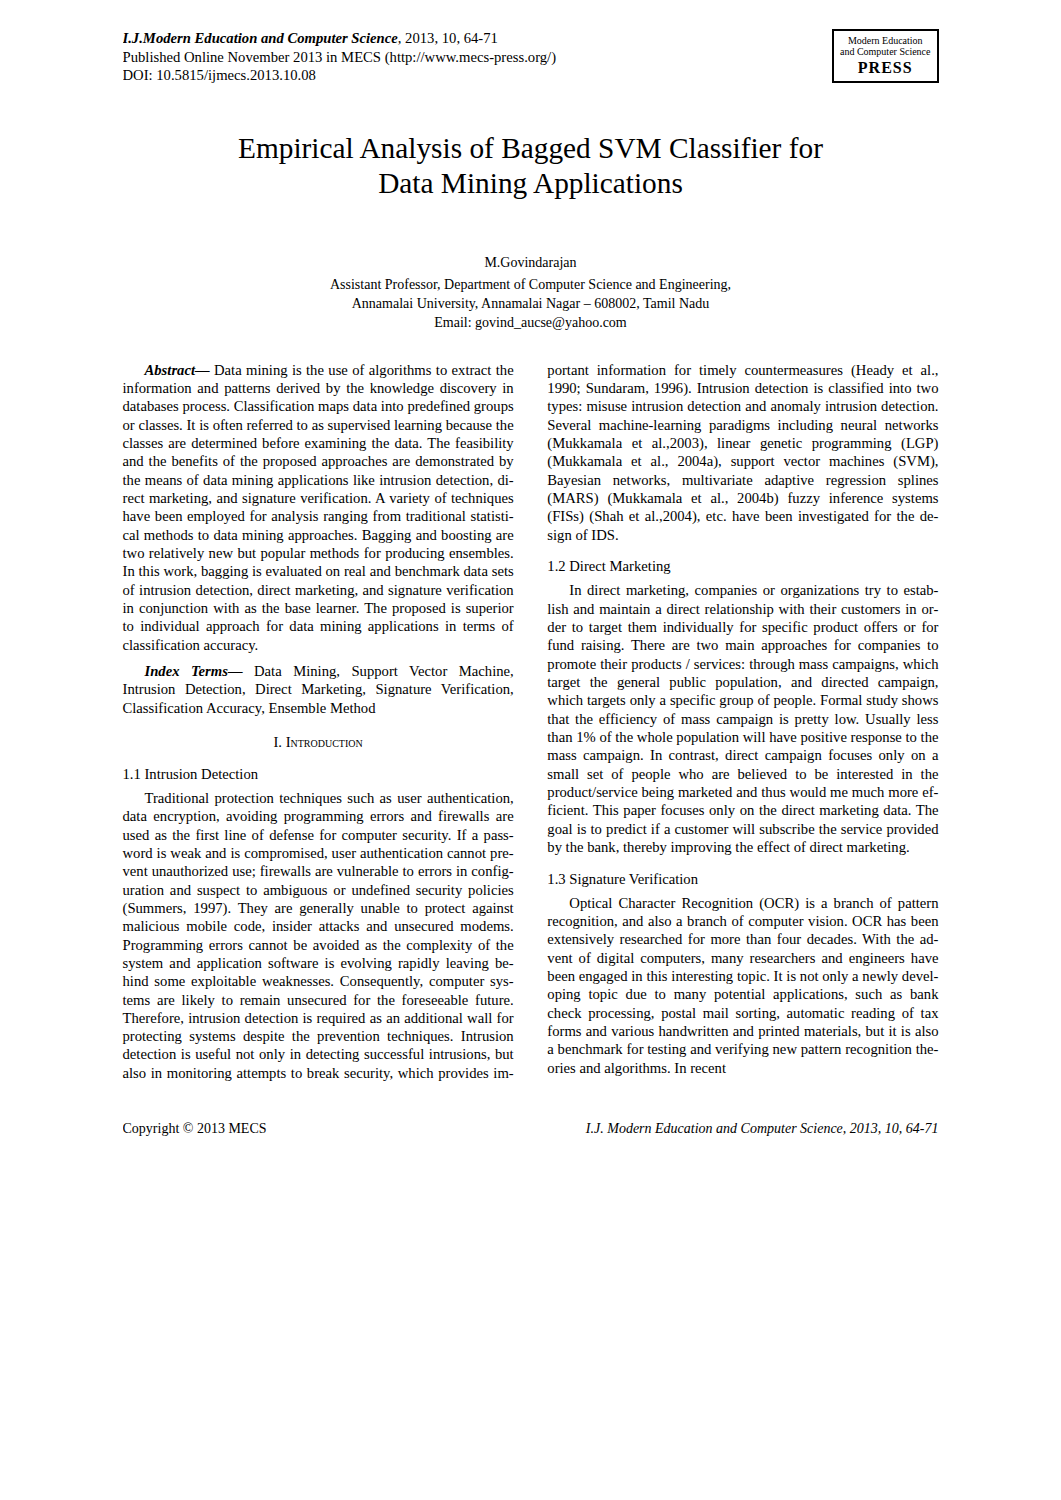I.J.Modern Education and Computer Science, 2013, 10, 64-71
Published Online November 2013 in MECS (http://www.mecs-press.org/)
DOI: 10.5815/ijmecs.2013.10.08
Modern Education
and Computer Science PRESS
Empirical Analysis of Bagged SVM Classifier for
Data Mining Applications
M.Govindarajan
Assistant Professor, Department of Computer Science and Engineering,
Annamalai University, Annamalai Nagar – 608002, Tamil Nadu
Email: govind_aucse@yahoo.com
Abstract— Data mining is the use of algorithms to extract the information and patterns derived by the knowledge discovery in databases process. Classification maps data into predefined groups or classes. It is often referred to as supervised learning because the classes are determined before examining the data. The feasibility and the benefits of the proposed approaches are demonstrated by the means of data mining applications like intrusion detection, direct marketing, and signature verification. A variety of techniques have been employed for analysis ranging from traditional statistical methods to data mining approaches. Bagging and boosting are two relatively new but popular methods for producing ensembles. In this work, bagging is evaluated on real and benchmark data sets of intrusion detection, direct marketing, and signature verification in conjunction with as the base learner. The proposed is superior to individual approach for data mining applications in terms of classification accuracy.
Index Terms— Data Mining, Support Vector Machine, Intrusion Detection, Direct Marketing, Signature Verification, Classification Accuracy, Ensemble Method
I. Introduction
1.1 Intrusion Detection
Traditional protection techniques such as user authentication, data encryption, avoiding programming errors and firewalls are used as the first line of defense for computer security. If a password is weak and is compromised, user authentication cannot prevent unauthorized use; firewalls are vulnerable to errors in configuration and suspect to ambiguous or undefined security policies (Summers, 1997). They are generally unable to protect against malicious mobile code, insider attacks and unsecured modems. Programming errors cannot be avoided as the complexity of the system and application software is evolving rapidly leaving behind some exploitable weaknesses. Consequently, computer systems are likely to remain unsecured for the foreseeable future. Therefore, intrusion detection is required as an additional wall for protecting systems despite the prevention techniques. Intrusion detection is useful not only in detecting successful intrusions, but also in monitoring attempts to break security, which provides important information for timely countermeasures (Heady et al., 1990; Sundaram, 1996). Intrusion detection is classified into two types: misuse intrusion detection and anomaly intrusion detection. Several machine-learning paradigms including neural networks (Mukkamala et al.,2003), linear genetic programming (LGP) (Mukkamala et al., 2004a), support vector machines (SVM), Bayesian networks, multivariate adaptive regression splines (MARS) (Mukkamala et al., 2004b) fuzzy inference systems (FISs) (Shah et al.,2004), etc. have been investigated for the design of IDS.
1.2 Direct Marketing
In direct marketing, companies or organizations try to establish and maintain a direct relationship with their customers in order to target them individually for specific product offers or for fund raising. There are two main approaches for companies to promote their products / services: through mass campaigns, which target the general public population, and directed campaign, which targets only a specific group of people. Formal study shows that the efficiency of mass campaign is pretty low. Usually less than 1% of the whole population will have positive response to the mass campaign. In contrast, direct campaign focuses only on a small set of people who are believed to be interested in the product/service being marketed and thus would me much more efficient. This paper focuses only on the direct marketing data. The goal is to predict if a customer will subscribe the service provided by the bank, thereby improving the effect of direct marketing.
1.3 Signature Verification
Optical Character Recognition (OCR) is a branch of pattern recognition, and also a branch of computer vision. OCR has been extensively researched for more than four decades. With the advent of digital computers, many researchers and engineers have been engaged in this interesting topic. It is not only a newly developing topic due to many potential applications, such as bank check processing, postal mail sorting, automatic reading of tax forms and various handwritten and printed materials, but it is also a benchmark for testing and verifying new pattern recognition theories and algorithms. In recent
Copyright © 2013 MECS
I.J. Modern Education and Computer Science, 2013, 10, 64-71